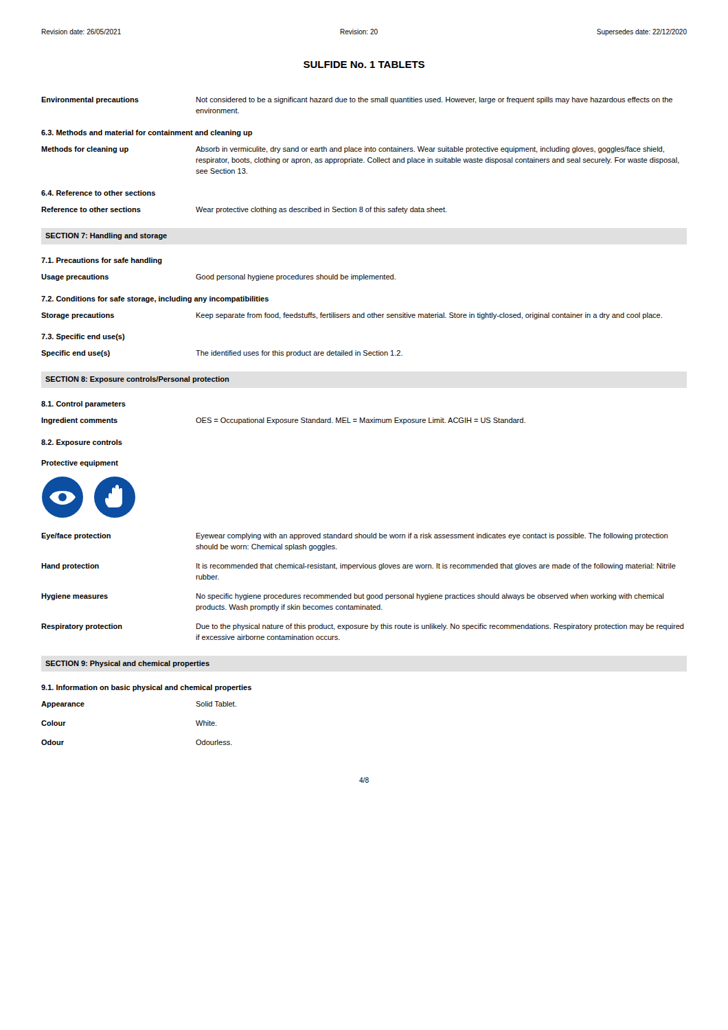Revision date: 26/05/2021 Revision: 20 Supersedes date: 22/12/2020
SULFIDE No. 1 TABLETS
Environmental precautions
Not considered to be a significant hazard due to the small quantities used. However, large or frequent spills may have hazardous effects on the environment.
6.3. Methods and material for containment and cleaning up
Methods for cleaning up
Absorb in vermiculite, dry sand or earth and place into containers. Wear suitable protective equipment, including gloves, goggles/face shield, respirator, boots, clothing or apron, as appropriate. Collect and place in suitable waste disposal containers and seal securely. For waste disposal, see Section 13.
6.4. Reference to other sections
Reference to other sections
Wear protective clothing as described in Section 8 of this safety data sheet.
SECTION 7: Handling and storage
7.1. Precautions for safe handling
Usage precautions
Good personal hygiene procedures should be implemented.
7.2. Conditions for safe storage, including any incompatibilities
Storage precautions
Keep separate from food, feedstuffs, fertilisers and other sensitive material. Store in tightly-closed, original container in a dry and cool place.
7.3. Specific end use(s)
Specific end use(s)
The identified uses for this product are detailed in Section 1.2.
SECTION 8: Exposure controls/Personal protection
8.1. Control parameters
Ingredient comments
OES = Occupational Exposure Standard. MEL = Maximum Exposure Limit. ACGIH = US Standard.
8.2. Exposure controls
Protective equipment
Eye/face protection
Eyewear complying with an approved standard should be worn if a risk assessment indicates eye contact is possible. The following protection should be worn: Chemical splash goggles.
Hand protection
It is recommended that chemical-resistant, impervious gloves are worn. It is recommended that gloves are made of the following material: Nitrile rubber.
Hygiene measures
No specific hygiene procedures recommended but good personal hygiene practices should always be observed when working with chemical products. Wash promptly if skin becomes contaminated.
Respiratory protection
Due to the physical nature of this product, exposure by this route is unlikely. No specific recommendations. Respiratory protection may be required if excessive airborne contamination occurs.
SECTION 9: Physical and chemical properties
9.1. Information on basic physical and chemical properties
Appearance
Solid Tablet.
Colour
White.
Odour
Odourless.
4/8